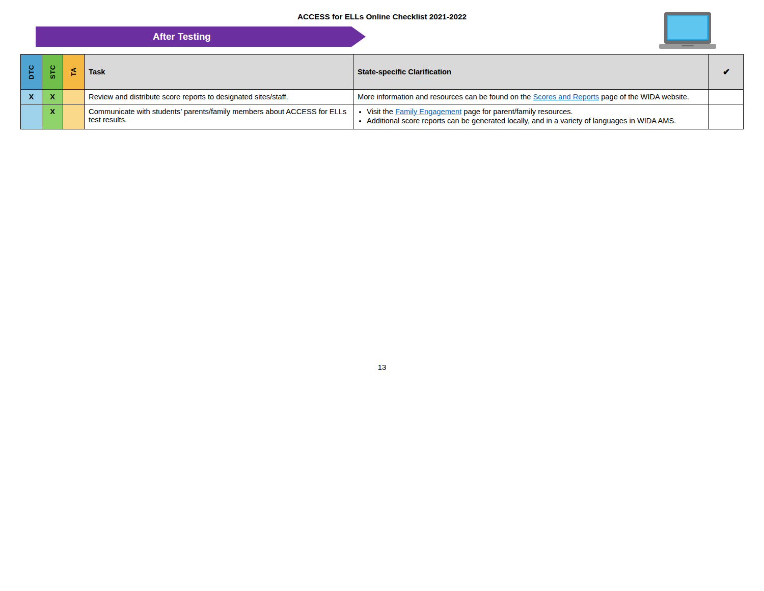ACCESS for ELLs Online Checklist 2021-2022
After Testing
| DTC | STC | TA | Task | State-specific Clarification | ✔ |
| --- | --- | --- | --- | --- | --- |
| X | X | | Review and distribute score reports to designated sites/staff. | More information and resources can be found on the Scores and Reports page of the WIDA website. | |
| | X | | Communicate with students’ parents/family members about ACCESS for ELLs test results. | Visit the Family Engagement page for parent/family resources. Additional score reports can be generated locally, and in a variety of languages in WIDA AMS. | |
13